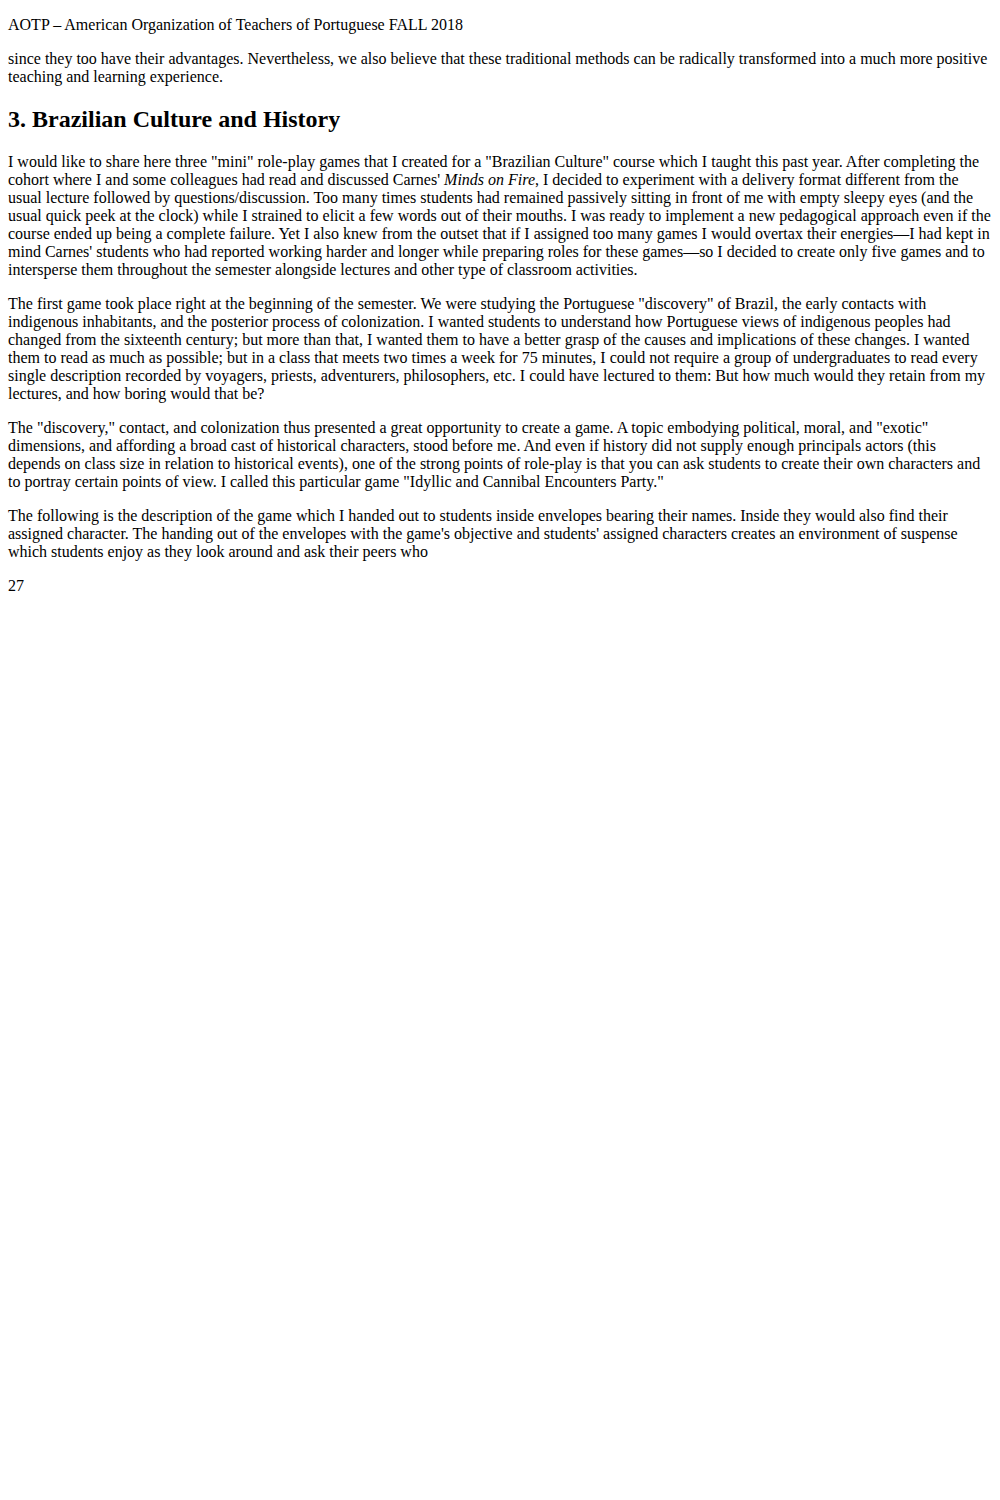AOTP – American Organization of Teachers of Portuguese FALL 2018
since they too have their advantages. Nevertheless, we also believe that these traditional methods can be radically transformed into a much more positive teaching and learning experience.
3. Brazilian Culture and History
I would like to share here three "mini" role-play games that I created for a "Brazilian Culture" course which I taught this past year. After completing the cohort where I and some colleagues had read and discussed Carnes' Minds on Fire, I decided to experiment with a delivery format different from the usual lecture followed by questions/discussion. Too many times students had remained passively sitting in front of me with empty sleepy eyes (and the usual quick peek at the clock) while I strained to elicit a few words out of their mouths. I was ready to implement a new pedagogical approach even if the course ended up being a complete failure. Yet I also knew from the outset that if I assigned too many games I would overtax their energies—I had kept in mind Carnes' students who had reported working harder and longer while preparing roles for these games—so I decided to create only five games and to intersperse them throughout the semester alongside lectures and other type of classroom activities.
The first game took place right at the beginning of the semester. We were studying the Portuguese "discovery" of Brazil, the early contacts with indigenous inhabitants, and the posterior process of colonization. I wanted students to understand how Portuguese views of indigenous peoples had changed from the sixteenth century; but more than that, I wanted them to have a better grasp of the causes and implications of these changes. I wanted them to read as much as possible; but in a class that meets two times a week for 75 minutes, I could not require a group of undergraduates to read every single description recorded by voyagers, priests, adventurers, philosophers, etc. I could have lectured to them: But how much would they retain from my lectures, and how boring would that be?
The "discovery," contact, and colonization thus presented a great opportunity to create a game. A topic embodying political, moral, and "exotic" dimensions, and affording a broad cast of historical characters, stood before me. And even if history did not supply enough principals actors (this depends on class size in relation to historical events), one of the strong points of role-play is that you can ask students to create their own characters and to portray certain points of view. I called this particular game "Idyllic and Cannibal Encounters Party."
The following is the description of the game which I handed out to students inside envelopes bearing their names. Inside they would also find their assigned character. The handing out of the envelopes with the game's objective and students' assigned characters creates an environment of suspense which students enjoy as they look around and ask their peers who
27